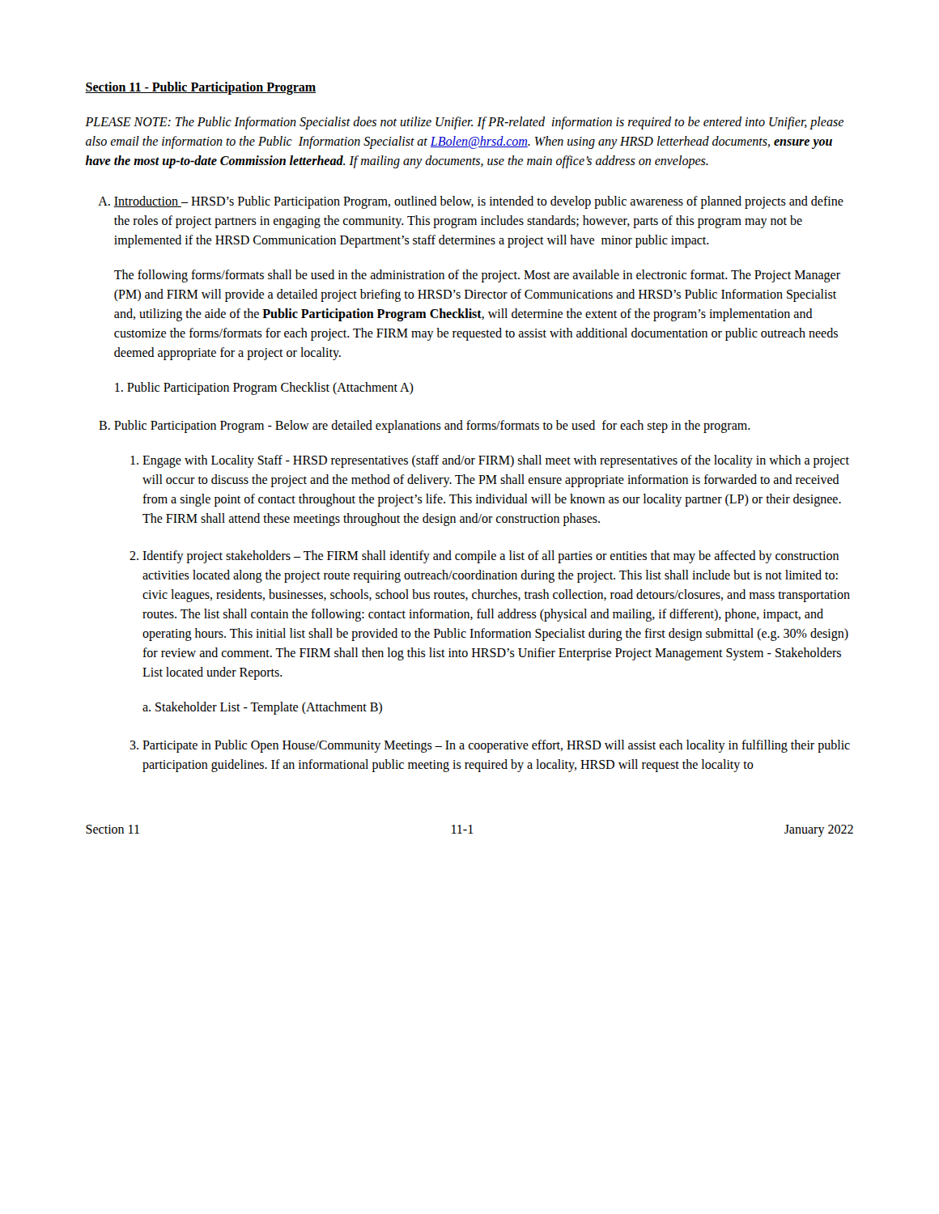Section 11 - Public Participation Program
PLEASE NOTE: The Public Information Specialist does not utilize Unifier. If PR-related information is required to be entered into Unifier, please also email the information to the Public Information Specialist at LBolen@hrsd.com. When using any HRSD letterhead documents, ensure you have the most up-to-date Commission letterhead. If mailing any documents, use the main office’s address on envelopes.
Introduction – HRSD’s Public Participation Program, outlined below, is intended to develop public awareness of planned projects and define the roles of project partners in engaging the community. This program includes standards; however, parts of this program may not be implemented if the HRSD Communication Department’s staff determines a project will have minor public impact.
The following forms/formats shall be used in the administration of the project. Most are available in electronic format. The Project Manager (PM) and FIRM will provide a detailed project briefing to HRSD’s Director of Communications and HRSD’s Public Information Specialist and, utilizing the aide of the Public Participation Program Checklist, will determine the extent of the program’s implementation and customize the forms/formats for each project. The FIRM may be requested to assist with additional documentation or public outreach needs deemed appropriate for a project or locality.
1. Public Participation Program Checklist (Attachment A)
Public Participation Program - Below are detailed explanations and forms/formats to be used for each step in the program.
Engage with Locality Staff - HRSD representatives (staff and/or FIRM) shall meet with representatives of the locality in which a project will occur to discuss the project and the method of delivery. The PM shall ensure appropriate information is forwarded to and received from a single point of contact throughout the project’s life. This individual will be known as our locality partner (LP) or their designee. The FIRM shall attend these meetings throughout the design and/or construction phases.
Identify project stakeholders – The FIRM shall identify and compile a list of all parties or entities that may be affected by construction activities located along the project route requiring outreach/coordination during the project. This list shall include but is not limited to: civic leagues, residents, businesses, schools, school bus routes, churches, trash collection, road detours/closures, and mass transportation routes. The list shall contain the following: contact information, full address (physical and mailing, if different), phone, impact, and operating hours. This initial list shall be provided to the Public Information Specialist during the first design submittal (e.g. 30% design) for review and comment. The FIRM shall then log this list into HRSD’s Unifier Enterprise Project Management System - Stakeholders List located under Reports.
a. Stakeholder List - Template (Attachment B)
Participate in Public Open House/Community Meetings – In a cooperative effort, HRSD will assist each locality in fulfilling their public participation guidelines. If an informational public meeting is required by a locality, HRSD will request the locality to
Section 11 11-1 January 2022